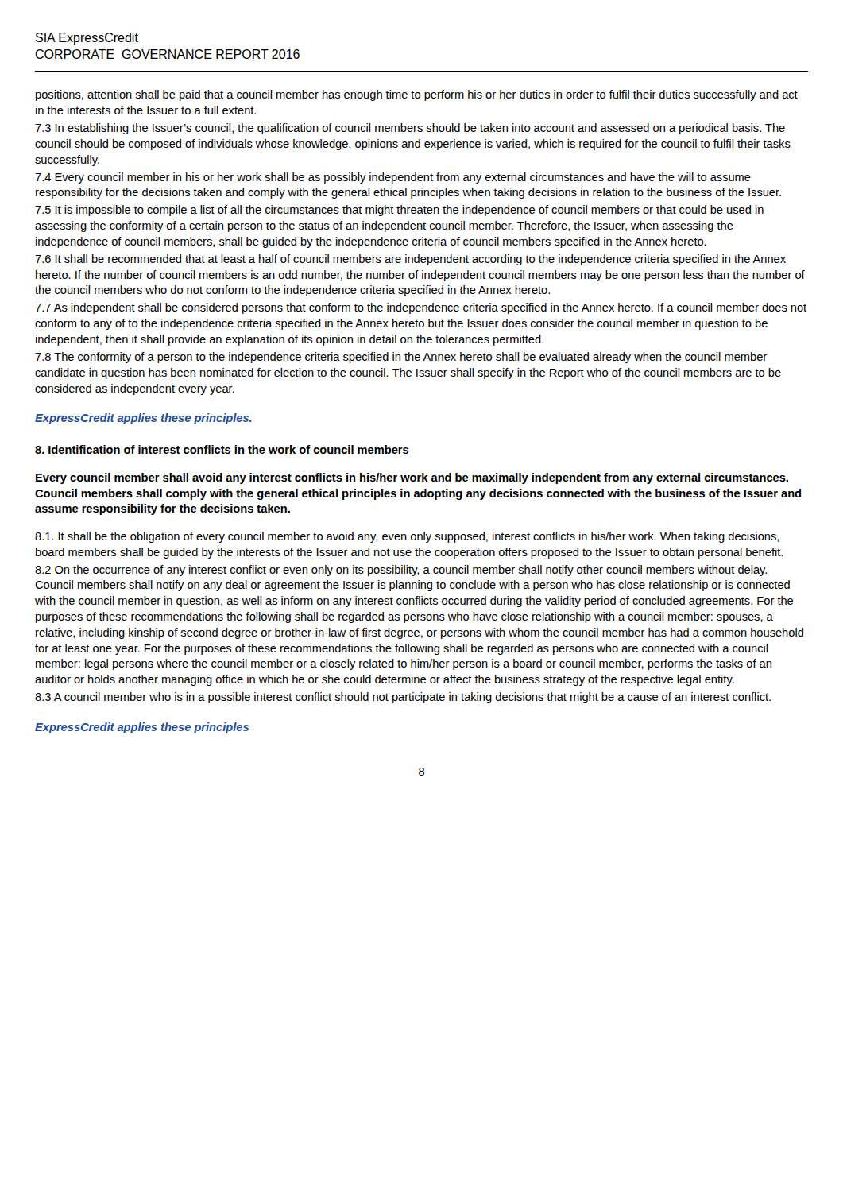SIA ExpressCredit
CORPORATE GOVERNANCE REPORT 2016
positions, attention shall be paid that a council member has enough time to perform his or her duties in order to fulfil their duties successfully and act in the interests of the Issuer to a full extent.
7.3 In establishing the Issuer’s council, the qualification of council members should be taken into account and assessed on a periodical basis. The council should be composed of individuals whose knowledge, opinions and experience is varied, which is required for the council to fulfil their tasks successfully.
7.4 Every council member in his or her work shall be as possibly independent from any external circumstances and have the will to assume responsibility for the decisions taken and comply with the general ethical principles when taking decisions in relation to the business of the Issuer.
7.5 It is impossible to compile a list of all the circumstances that might threaten the independence of council members or that could be used in assessing the conformity of a certain person to the status of an independent council member. Therefore, the Issuer, when assessing the independence of council members, shall be guided by the independence criteria of council members specified in the Annex hereto.
7.6 It shall be recommended that at least a half of council members are independent according to the independence criteria specified in the Annex hereto. If the number of council members is an odd number, the number of independent council members may be one person less than the number of the council members who do not conform to the independence criteria specified in the Annex hereto.
7.7 As independent shall be considered persons that conform to the independence criteria specified in the Annex hereto. If a council member does not conform to any of to the independence criteria specified in the Annex hereto but the Issuer does consider the council member in question to be independent, then it shall provide an explanation of its opinion in detail on the tolerances permitted.
7.8 The conformity of a person to the independence criteria specified in the Annex hereto shall be evaluated already when the council member candidate in question has been nominated for election to the council. The Issuer shall specify in the Report who of the council members are to be considered as independent every year.
ExpressCredit applies these principles.
8. Identification of interest conflicts in the work of council members
Every council member shall avoid any interest conflicts in his/her work and be maximally independent from any external circumstances. Council members shall comply with the general ethical principles in adopting any decisions connected with the business of the Issuer and assume responsibility for the decisions taken.
8.1. It shall be the obligation of every council member to avoid any, even only supposed, interest conflicts in his/her work. When taking decisions, board members shall be guided by the interests of the Issuer and not use the cooperation offers proposed to the Issuer to obtain personal benefit.
8.2 On the occurrence of any interest conflict or even only on its possibility, a council member shall notify other council members without delay. Council members shall notify on any deal or agreement the Issuer is planning to conclude with a person who has close relationship or is connected with the council member in question, as well as inform on any interest conflicts occurred during the validity period of concluded agreements. For the purposes of these recommendations the following shall be regarded as persons who have close relationship with a council member: spouses, a relative, including kinship of second degree or brother-in-law of first degree, or persons with whom the council member has had a common household for at least one year. For the purposes of these recommendations the following shall be regarded as persons who are connected with a council member: legal persons where the council member or a closely related to him/her person is a board or council member, performs the tasks of an auditor or holds another managing office in which he or she could determine or affect the business strategy of the respective legal entity.
8.3 A council member who is in a possible interest conflict should not participate in taking decisions that might be a cause of an interest conflict.
ExpressCredit applies these principles
8